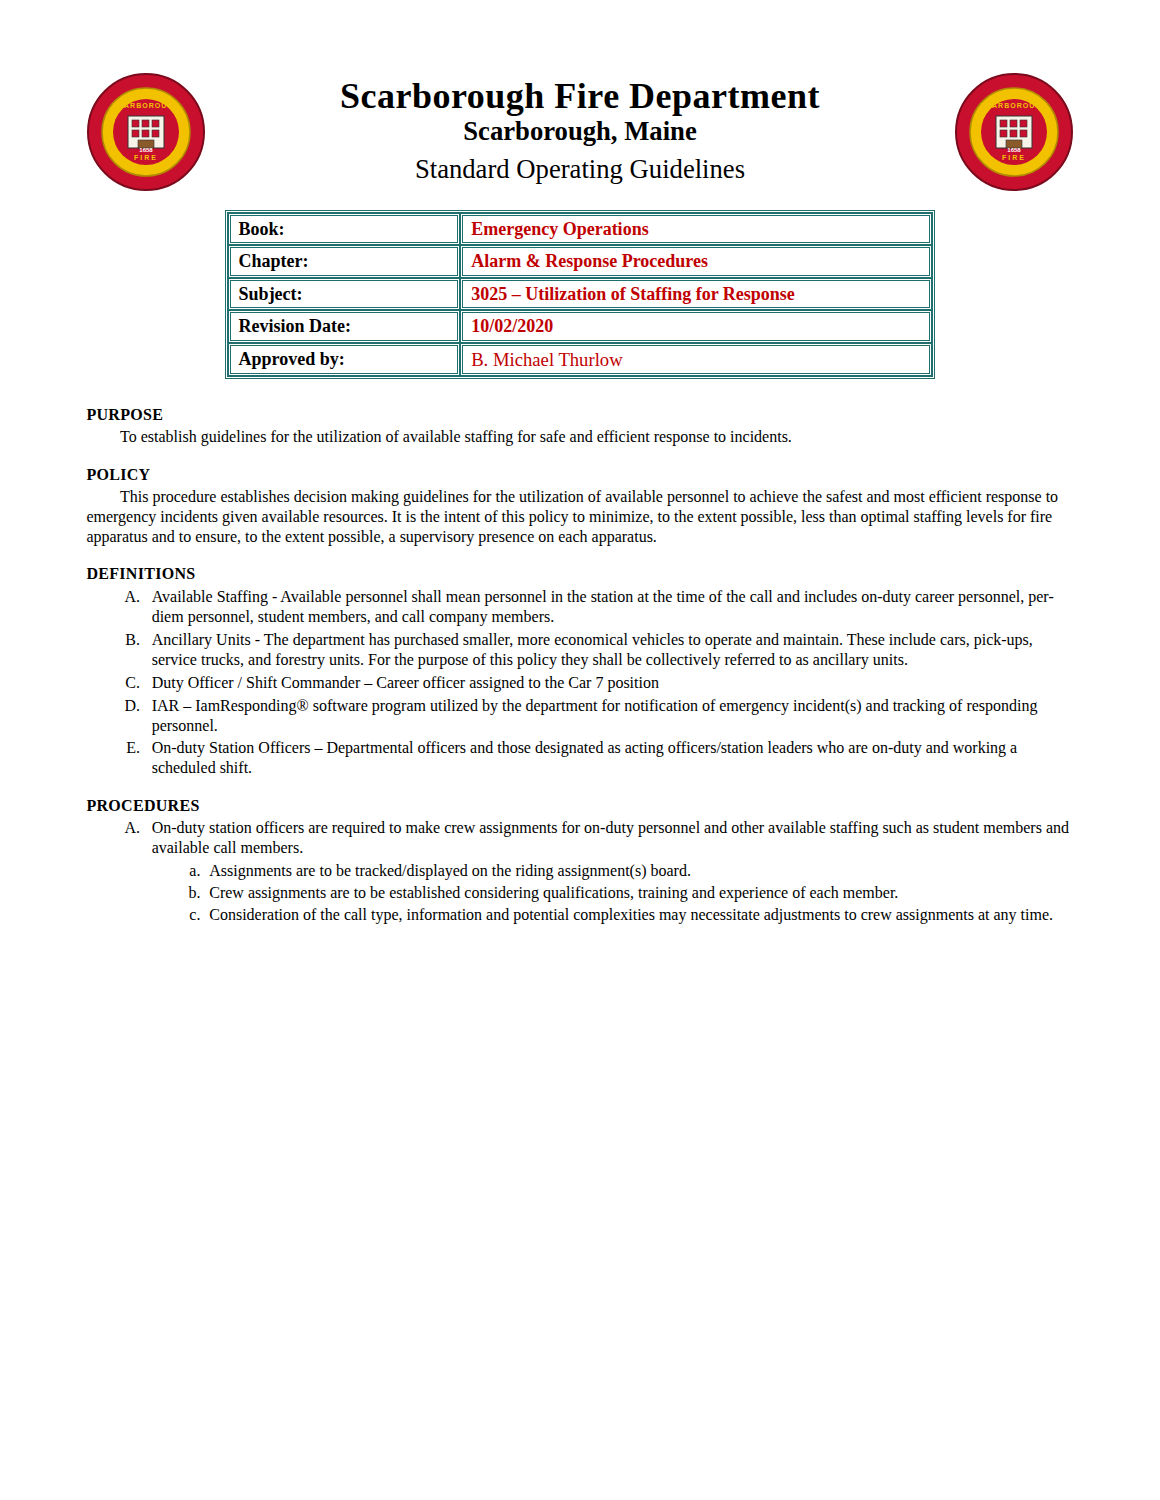SCARBOROUGH FIRE MAINE 1658
Scarborough Fire Department
Scarborough, Maine
Standard Operating Guidelines
SCARBOROUGH FIRE MAINE 1658
| Book: | Emergency Operations |
| Chapter: | Alarm & Response Procedures |
| Subject: | 3025 – Utilization of Staffing for Response |
| Revision Date: | 10/02/2020 |
| Approved by: | B. Michael Thurlow |
PURPOSE
To establish guidelines for the utilization of available staffing for safe and efficient response to incidents.
POLICY
This procedure establishes decision making guidelines for the utilization of available personnel to achieve the safest and most efficient response to emergency incidents given available resources. It is the intent of this policy to minimize, to the extent possible, less than optimal staffing levels for fire apparatus and to ensure, to the extent possible, a supervisory presence on each apparatus.
DEFINITIONS
Available Staffing - Available personnel shall mean personnel in the station at the time of the call and includes on-duty career personnel, per-diem personnel, student members, and call company members.
Ancillary Units - The department has purchased smaller, more economical vehicles to operate and maintain. These include cars, pick-ups, service trucks, and forestry units. For the purpose of this policy they shall be collectively referred to as ancillary units.
Duty Officer / Shift Commander – Career officer assigned to the Car 7 position
IAR – IamResponding® software program utilized by the department for notification of emergency incident(s) and tracking of responding personnel.
On-duty Station Officers – Departmental officers and those designated as acting officers/station leaders who are on-duty and working a scheduled shift.
PROCEDURES
On-duty station officers are required to make crew assignments for on-duty personnel and other available staffing such as student members and available call members.
Assignments are to be tracked/displayed on the riding assignment(s) board.
Crew assignments are to be established considering qualifications, training and experience of each member.
Consideration of the call type, information and potential complexities may necessitate adjustments to crew assignments at any time.